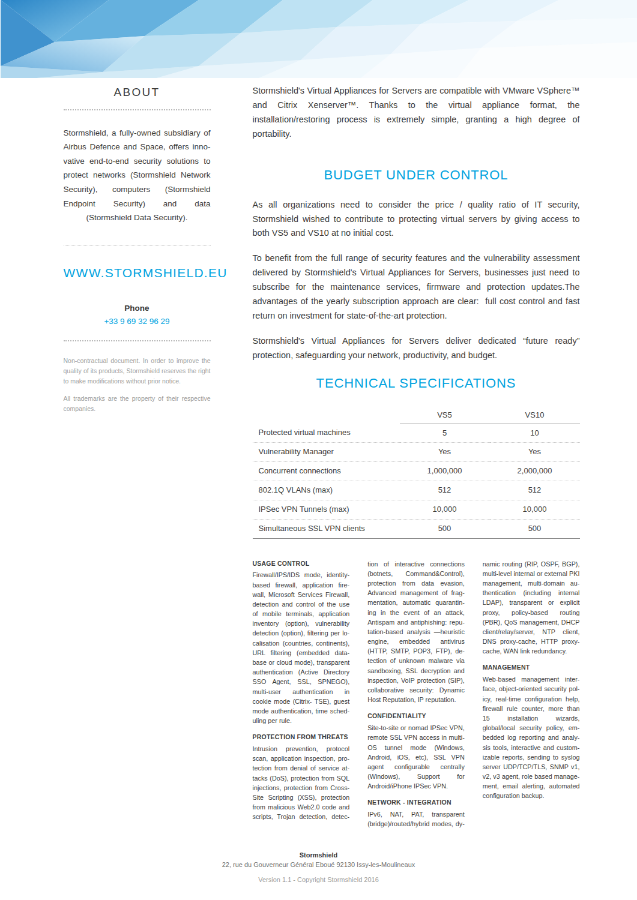About
Stormshield, a fully-owned subsidiary of Airbus Defence and Space, offers innovative end-to-end security solutions to protect networks (Stormshield Network Security), computers (Stormshield Endpoint Security) and data (Stormshield Data Security).
www.stormshield.eu
Phone
+33 9 69 32 96 29
Non-contractual document. In order to improve the quality of its products, Stormshield reserves the right to make modifications without prior notice.
All trademarks are the property of their respective companies.
Stormshield's Virtual Appliances for Servers are compatible with VMware VSphere™ and Citrix Xenserver™. Thanks to the virtual appliance format, the installation/restoring process is extremely simple, granting a high degree of portability.
Budget under control
As all organizations need to consider the price / quality ratio of IT security, Stormshield wished to contribute to protecting virtual servers by giving access to both VS5 and VS10 at no initial cost.
To benefit from the full range of security features and the vulnerability assessment delivered by Stormshield's Virtual Appliances for Servers, businesses just need to subscribe for the maintenance services, firmware and protection updates.The advantages of the yearly subscription approach are clear: full cost control and fast return on investment for state-of-the-art protection.
Stormshield's Virtual Appliances for Servers deliver dedicated “future ready” protection, safeguarding your network, productivity, and budget.
Technical specifications
| | VS5 | VS10 |
| --- | --- | --- |
| Protected virtual machines | 5 | 10 |
| Vulnerability Manager | Yes | Yes |
| Concurrent connections | 1,000,000 | 2,000,000 |
| 802.1Q VLANs (max) | 512 | 512 |
| IPSec VPN Tunnels (max) | 10,000 | 10,000 |
| Simultaneous SSL VPN clients | 500 | 500 |
Usage control
Firewall/IPS/IDS mode, identity-based firewall, application firewall, Microsoft Services Firewall, detection and control of the use of mobile terminals, application inventory (option), vulnerability detection (option), filtering per localisation (countries, continents), URL filtering (embedded database or cloud mode), transparent authentication (Active Directory SSO Agent, SSL, SPNEGO), multi-user authentication in cookie mode (Citrix- TSE), guest mode authentication, time scheduling per rule.
Protection from threats
Intrusion prevention, protocol scan, application inspection, protection from denial of service attacks (DoS), protection from SQL injections, protection from Cross-Site Scripting (XSS), protection from malicious Web2.0 code and scripts, Trojan detection, detection of interactive connections (botnets, Command&Control), protection from data evasion, Advanced management of fragmentation, automatic quarantining in the event of an attack, Antispam and antiphishing: reputation-based analysis —heuristic engine, embedded antivirus (HTTP, SMTP, POP3, FTP), detection of unknown malware via sandboxing, SSL decryption and inspection, VoIP protection (SIP), collaborative security: Dynamic Host Reputation, IP reputation.
Confidentiality
Site-to-site or nomad IPSec VPN, remote SSL VPN access in multi-OS tunnel mode (Windows, Android, iOS, etc), SSL VPN agent configurable centrally (Windows), Support for Android/iPhone IPSec VPN.
Network - integration
IPv6, NAT, PAT, transparent (bridge)/routed/hybrid modes, dynamic routing (RIP, OSPF, BGP), multi-level internal or external PKI management, multi-domain authentication (including internal LDAP), transparent or explicit proxy, policy-based routing (PBR), QoS management, DHCP client/relay/server, NTP client, DNS proxy-cache, HTTP proxy-cache, WAN link redundancy.
Management
Web-based management interface, object-oriented security policy, real-time configuration help, firewall rule counter, more than 15 installation wizards, global/local security policy, embedded log reporting and analysis tools, interactive and customizable reports, sending to syslog server UDP/TCP/TLS, SNMP v1, v2, v3 agent, role based management, email alerting, automated configuration backup.
Stormshield
22, rue du Gouverneur Général Eboué 92130 Issy-les-Moulineaux
Version 1.1 - Copyright Stormshield 2016